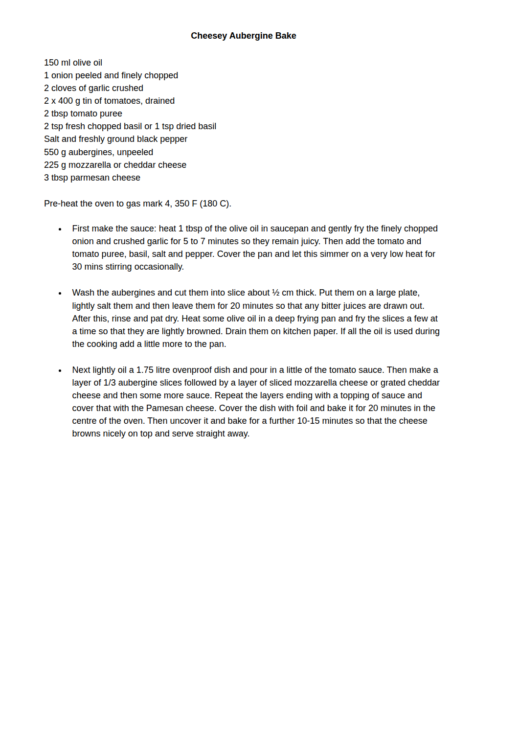Cheesey Aubergine Bake
150 ml olive oil
1 onion peeled and finely chopped
2 cloves of garlic crushed
2 x 400 g tin of tomatoes, drained
2 tbsp tomato puree
2 tsp fresh chopped basil or 1 tsp dried basil
Salt and freshly ground black pepper
550 g aubergines, unpeeled
225 g mozzarella or cheddar cheese
3 tbsp parmesan cheese
Pre-heat the oven to gas mark 4, 350 F (180 C).
First make the sauce: heat 1 tbsp of the olive oil in saucepan and gently fry the finely chopped onion and crushed garlic for 5 to 7 minutes so they remain juicy. Then add the tomato and tomato puree, basil, salt and pepper. Cover the pan and let this simmer on a very low heat for 30 mins stirring occasionally.
Wash the aubergines and cut them into slice about ½ cm thick. Put them on a large plate, lightly salt them and then leave them for 20 minutes so that any bitter juices are drawn out. After this, rinse and pat dry. Heat some olive oil in a deep frying pan and fry the slices a few at a time so that they are lightly browned. Drain them on kitchen paper. If all the oil is used during the cooking add a little more to the pan.
Next lightly oil a 1.75 litre ovenproof dish and pour in a little of the tomato sauce. Then make a layer of 1/3 aubergine slices followed by a layer of sliced mozzarella cheese or grated cheddar cheese and then some more sauce. Repeat the layers ending with a topping of sauce and cover that with the Pamesan cheese. Cover the dish with foil and bake it for 20 minutes in the centre of the oven. Then uncover it and bake for a further 10-15 minutes so that the cheese browns nicely on top and serve straight away.